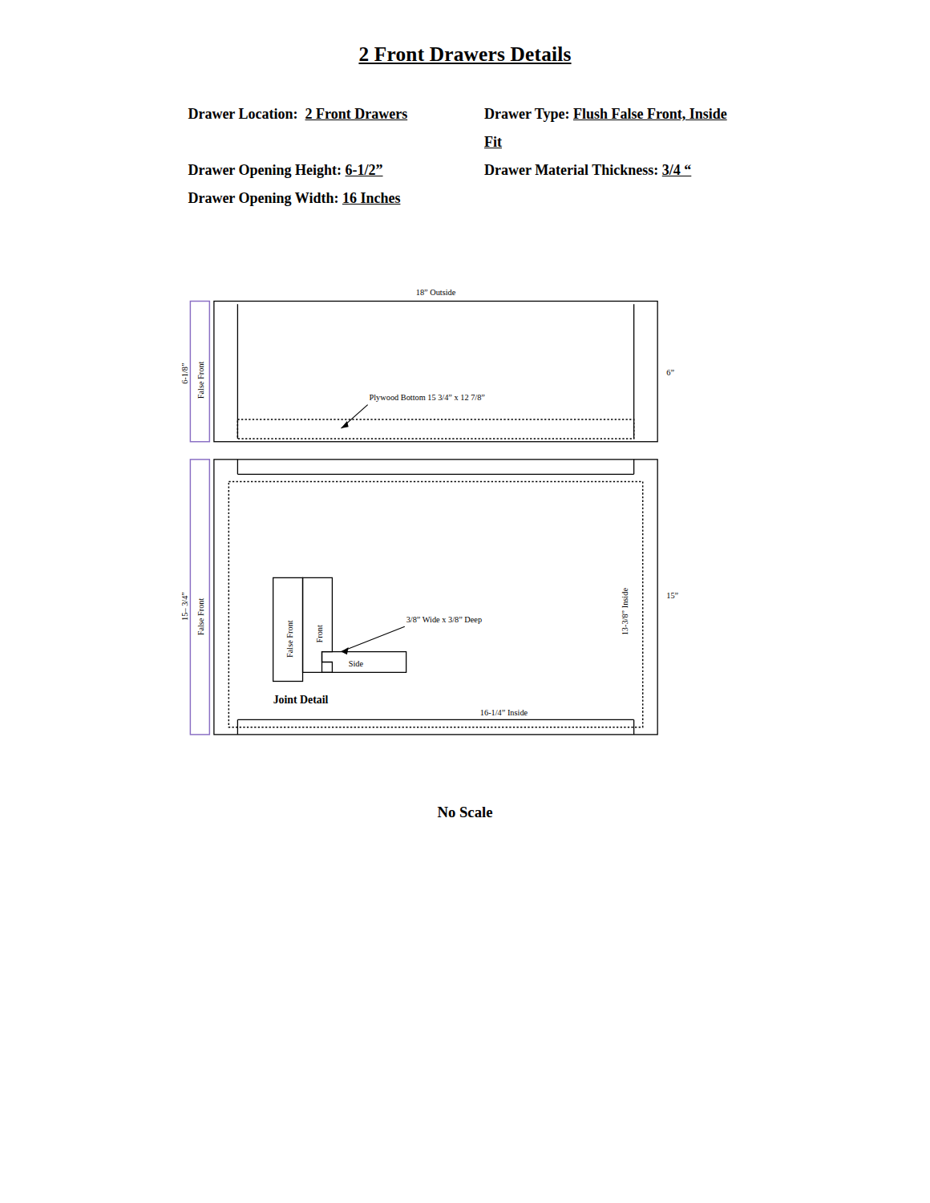2 Front Drawers Details
Drawer Location: 2 Front Drawers
Drawer Type: Flush False Front, Inside Fit
Drawer Opening Height: 6-1/2”
Drawer Material Thickness: 3/4 “
Drawer Opening Width: 16 Inches
False Front 6-1/8” 18” Outside 6” Plywood Bottom 15 3/4” x 12 7/8” False Front 15– 3/4” 13-3/8” Inside 15” 16-1/4” Inside False Front Front Side 3/8” Wide x 3/8” Deep Joint Detail
No Scale